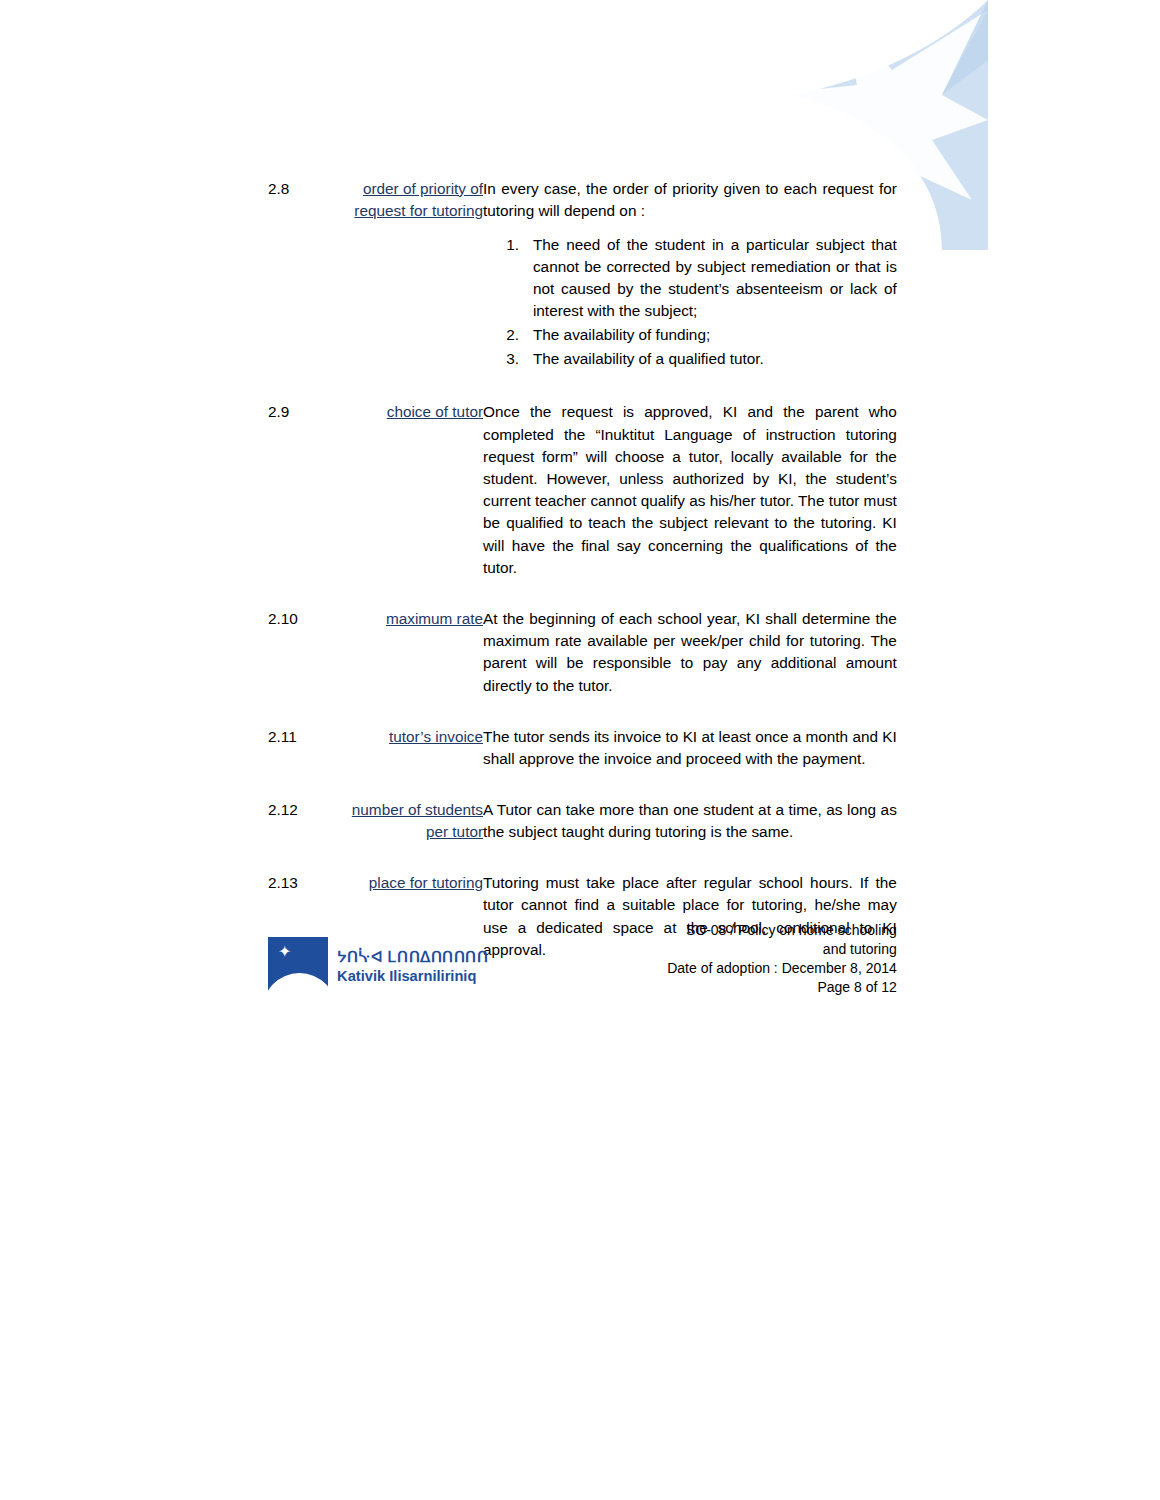| 2.8 | order of priority of request for tutoring | In every case, the order of priority given to each request for tutoring will depend on : The need of the student in a particular subject that cannot be corrected by subject remediation or that is not caused by the student’s absenteeism or lack of interest with the subject; The availability of funding; The availability of a qualified tutor. |
| 2.9 | choice of tutor | Once the request is approved, KI and the parent who completed the “Inuktitut Language of instruction tutoring request form” will choose a tutor, locally available for the student. However, unless authorized by KI, the student’s current teacher cannot qualify as his/her tutor. The tutor must be qualified to teach the subject relevant to the tutoring. KI will have the final say concerning the qualifications of the tutor. |
| 2.10 | maximum rate | At the beginning of each school year, KI shall determine the maximum rate available per week/per child for tutoring. The parent will be responsible to pay any additional amount directly to the tutor. |
| 2.11 | tutor’s invoice | The tutor sends its invoice to KI at least once a month and KI shall approve the invoice and proceed with the payment. |
| 2.12 | number of students per tutor | A Tutor can take more than one student at a time, as long as the subject taught during tutoring is the same. |
| 2.13 | place for tutoring | Tutoring must take place after regular school hours. If the tutor cannot find a suitable place for tutoring, he/she may use a dedicated space at the school, conditional to KI approval. |
✦
ᔭᑎᔃᐊ Ꮮᑎᑎᐃᑎᑎᑎᑎᑎ
Kativik Ilisarniliriniq
SO-08 / Policy on home schooling
and tutoring
Date of adoption : December 8, 2014
Page 8 of 12